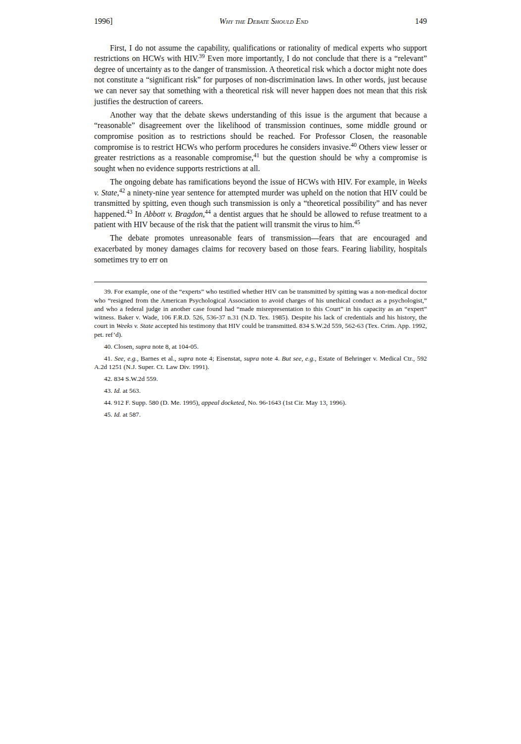1996] Why the Debate Should End 149
First, I do not assume the capability, qualifications or rationality of medical experts who support restrictions on HCWs with HIV.39 Even more importantly, I do not conclude that there is a “relevant” degree of uncertainty as to the danger of transmission. A theoretical risk which a doctor might note does not constitute a “significant risk” for purposes of non-discrimination laws. In other words, just because we can never say that something with a theoretical risk will never happen does not mean that this risk justifies the destruction of careers.
Another way that the debate skews understanding of this issue is the argument that because a “reasonable” disagreement over the likelihood of transmission continues, some middle ground or compromise position as to restrictions should be reached. For Professor Closen, the reasonable compromise is to restrict HCWs who perform procedures he considers invasive.40 Others view lesser or greater restrictions as a reasonable compromise,41 but the question should be why a compromise is sought when no evidence supports restrictions at all.
The ongoing debate has ramifications beyond the issue of HCWs with HIV. For example, in Weeks v. State,42 a ninety-nine year sentence for attempted murder was upheld on the notion that HIV could be transmitted by spitting, even though such transmission is only a “theoretical possibility” and has never happened.43 In Abbott v. Bragdon,44 a dentist argues that he should be allowed to refuse treatment to a patient with HIV because of the risk that the patient will transmit the virus to him.45
The debate promotes unreasonable fears of transmission—fears that are encouraged and exacerbated by money damages claims for recovery based on those fears. Fearing liability, hospitals sometimes try to err on
39. For example, one of the “experts” who testified whether HIV can be transmitted by spitting was a non-medical doctor who “resigned from the American Psychological Association to avoid charges of his unethical conduct as a psychologist,” and who a federal judge in another case found had “made misrepresentation to this Court” in his capacity as an “expert” witness. Baker v. Wade, 106 F.R.D. 526, 536-37 n.31 (N.D. Tex. 1985). Despite his lack of credentials and his history, the court in Weeks v. State accepted his testimony that HIV could be transmitted. 834 S.W.2d 559, 562-63 (Tex. Crim. App. 1992, pet. ref’d).
40. Closen, supra note 8, at 104-05.
41. See, e.g., Barnes et al., supra note 4; Eisenstat, supra note 4. But see, e.g., Estate of Behringer v. Medical Ctr., 592 A.2d 1251 (N.J. Super. Ct. Law Div. 1991).
42. 834 S.W.2d 559.
43. Id. at 563.
44. 912 F. Supp. 580 (D. Me. 1995), appeal docketed, No. 96-1643 (1st Cir. May 13, 1996).
45. Id. at 587.